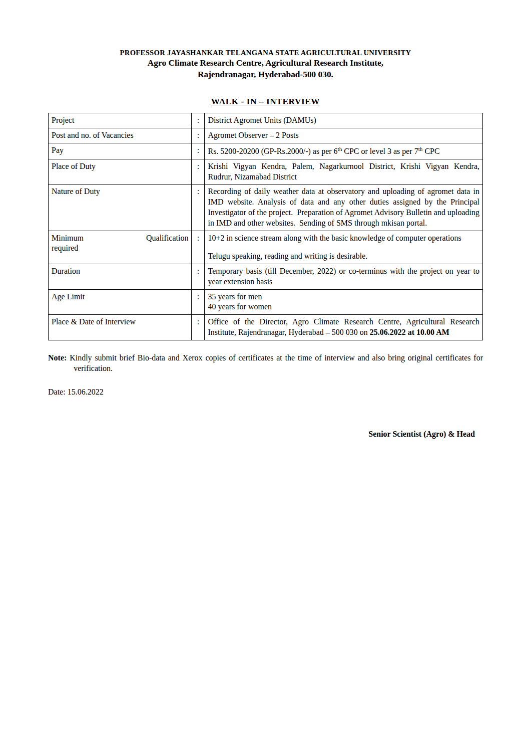PROFESSOR JAYASHANKAR TELANGANA STATE AGRICULTURAL UNIVERSITY
Agro Climate Research Centre, Agricultural Research Institute,
Rajendranagar, Hyderabad-500 030.
WALK - IN – INTERVIEW
| Project | : | District Agromet Units (DAMUs) |
| Post and no. of Vacancies | : | Agromet Observer – 2 Posts |
| Pay | : | Rs. 5200-20200 (GP-Rs.2000/-) as per 6 th CPC or level 3 as per 7 th CPC |
| Place of Duty | : | Krishi Vigyan Kendra, Palem, Nagarkurnool District, Krishi Vigyan Kendra, Rudrur, Nizamabad District |
| Nature of Duty | : | Recording of daily weather data at observatory and uploading of agromet data in IMD website. Analysis of data and any other duties assigned by the Principal Investigator of the project. Preparation of Agromet Advisory Bulletin and uploading in IMD and other websites. Sending of SMS through mkisan portal. |
| Minimum Qualification required | : | 10+2 in science stream along with the basic knowledge of computer operations Telugu speaking, reading and writing is desirable. |
| Duration | : | Temporary basis (till December, 2022) or co-terminus with the project on year to year extension basis |
| Age Limit | : | 35 years for men 40 years for women |
| Place & Date of Interview | : | Office of the Director, Agro Climate Research Centre, Agricultural Research Institute, Rajendranagar, Hyderabad – 500 030 on 25.06.2022 at 10.00 AM |
Note: Kindly submit brief Bio-data and Xerox copies of certificates at the time of interview and also bring original certificates for verification.
Date: 15.06.2022
Senior Scientist (Agro) & Head